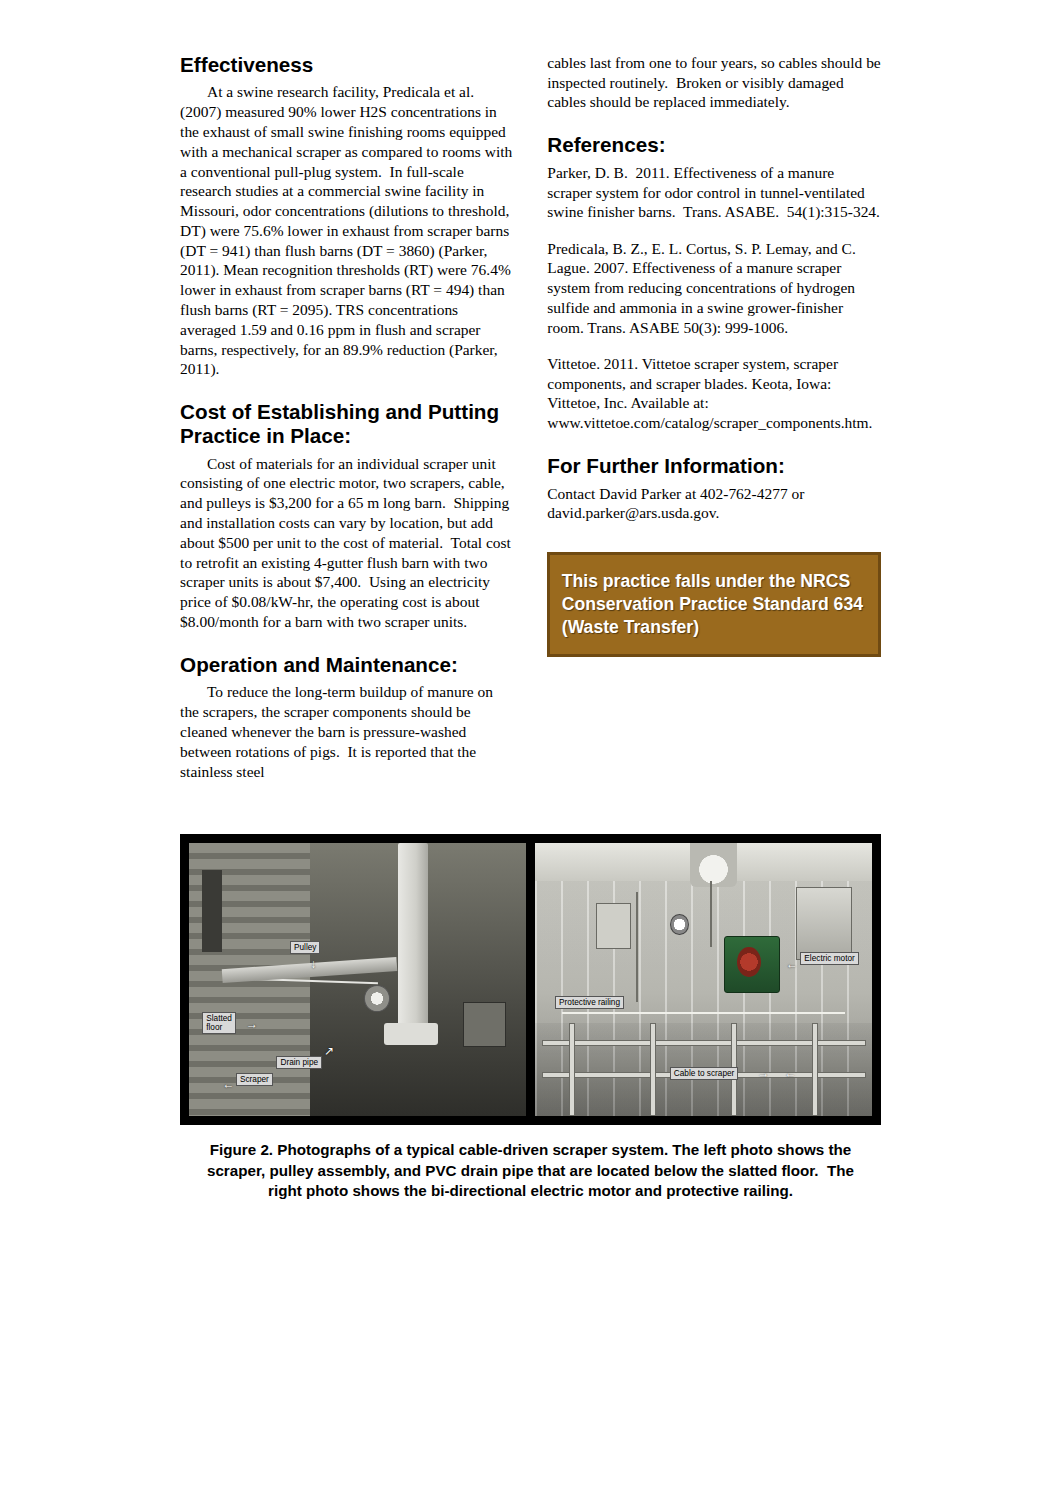Effectiveness
At a swine research facility, Predicala et al. (2007) measured 90% lower H2S concentrations in the exhaust of small swine finishing rooms equipped with a mechanical scraper as compared to rooms with a conventional pull-plug system. In full-scale research studies at a commercial swine facility in Missouri, odor concentrations (dilutions to threshold, DT) were 75.6% lower in exhaust from scraper barns (DT = 941) than flush barns (DT = 3860) (Parker, 2011). Mean recognition thresholds (RT) were 76.4% lower in exhaust from scraper barns (RT = 494) than flush barns (RT = 2095). TRS concentrations averaged 1.59 and 0.16 ppm in flush and scraper barns, respectively, for an 89.9% reduction (Parker, 2011).
Cost of Establishing and Putting Practice in Place:
Cost of materials for an individual scraper unit consisting of one electric motor, two scrapers, cable, and pulleys is $3,200 for a 65 m long barn. Shipping and installation costs can vary by location, but add about $500 per unit to the cost of material. Total cost to retrofit an existing 4-gutter flush barn with two scraper units is about $7,400. Using an electricity price of $0.08/kW-hr, the operating cost is about $8.00/month for a barn with two scraper units.
Operation and Maintenance:
To reduce the long-term buildup of manure on the scrapers, the scraper components should be cleaned whenever the barn is pressure-washed between rotations of pigs. It is reported that the stainless steel
cables last from one to four years, so cables should be inspected routinely. Broken or visibly damaged cables should be replaced immediately.
References:
Parker, D. B. 2011. Effectiveness of a manure scraper system for odor control in tunnel-ventilated swine finisher barns. Trans. ASABE. 54(1):315-324.
Predicala, B. Z., E. L. Cortus, S. P. Lemay, and C. Lague. 2007. Effectiveness of a manure scraper system from reducing concentrations of hydrogen sulfide and ammonia in a swine grower-finisher room. Trans. ASABE 50(3): 999-1006.
Vittetoe. 2011. Vittetoe scraper system, scraper components, and scraper blades. Keota, Iowa: Vittetoe, Inc. Available at: www.vittetoe.com/catalog/scraper_components.htm.
For Further Information:
Contact David Parker at 402-762-4277 or david.parker@ars.usda.gov.
This practice falls under the NRCS
Conservation Practice Standard 634
(Waste Transfer)
Slatted
floor
→
Pulley
↓
Drain pipe
↗
Scraper
←
Electric motor
←
Protective railing
Cable to scraper
→
←
Figure 2. Photographs of a typical cable-driven scraper system. The left photo shows the scraper, pulley assembly, and PVC drain pipe that are located below the slatted floor. The right photo shows the bi-directional electric motor and protective railing.